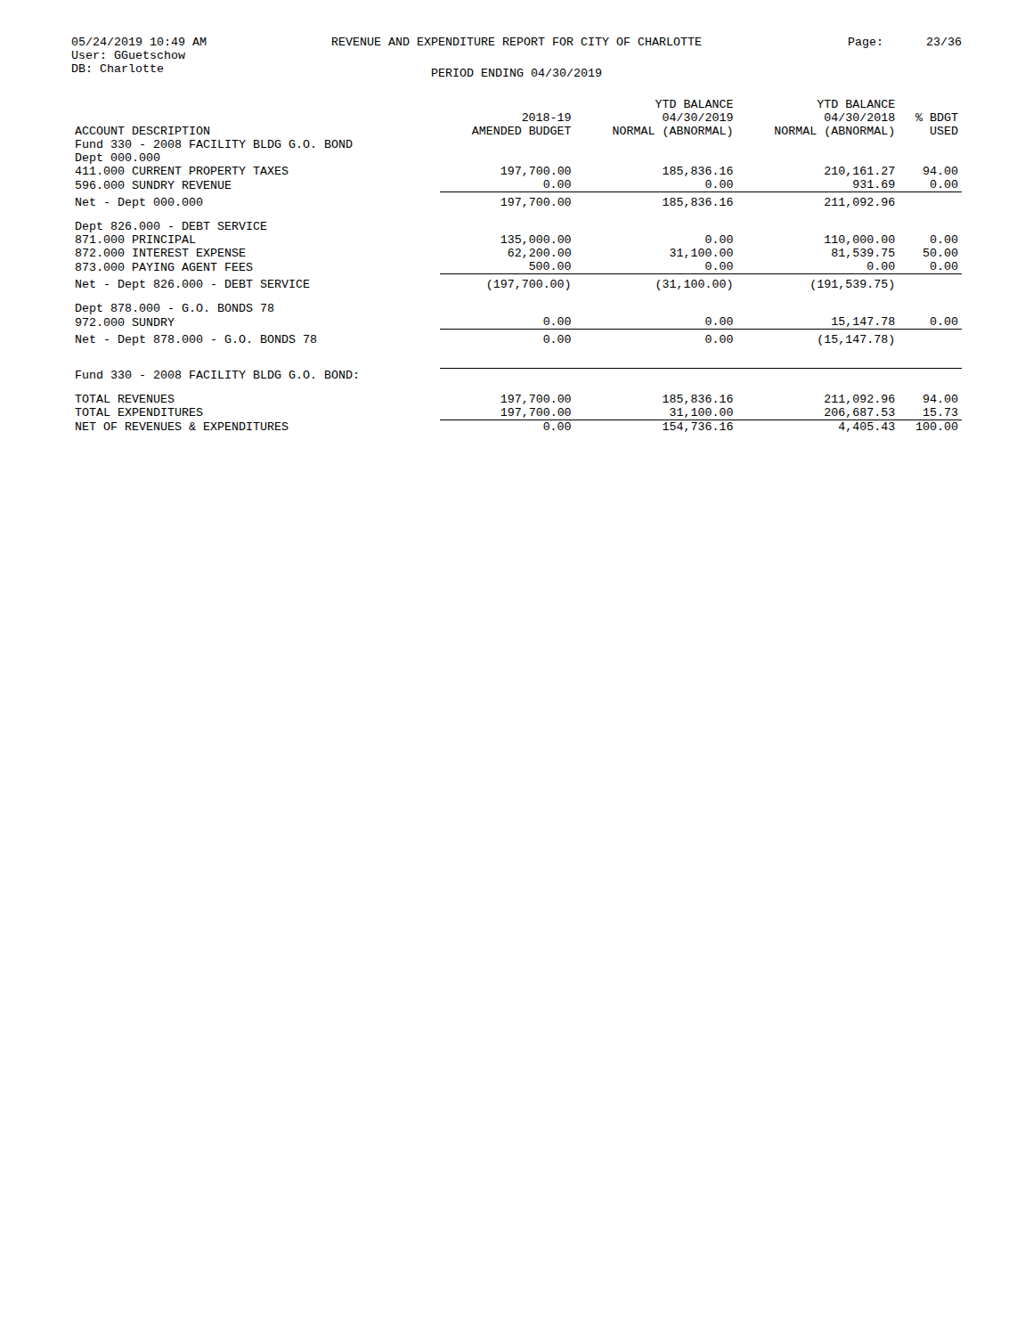05/24/2019 10:49 AM User: GGuetschow DB: Charlotte
REVENUE AND EXPENDITURE REPORT FOR CITY OF CHARLOTTE
PERIOD ENDING 04/30/2019
Page: 23/36
| | | YTD BALANCE | YTD BALANCE | |
| --- | --- | --- | --- | --- |
| | 2018-19 | 04/30/2019 | 04/30/2018 | % BDGT |
| ACCOUNT DESCRIPTION | AMENDED BUDGET | NORMAL (ABNORMAL) | NORMAL (ABNORMAL) | USED |
| Fund 330 - 2008 FACILITY BLDG G.O. BOND | | | | |
| Dept 000.000 | | | | |
| 411.000 CURRENT PROPERTY TAXES | 197,700.00 | 185,836.16 | 210,161.27 | 94.00 |
| 596.000 SUNDRY REVENUE | 0.00 | 0.00 | 931.69 | 0.00 |
| Net - Dept 000.000 | 197,700.00 | 185,836.16 | 211,092.96 | |
| Dept 826.000 - DEBT SERVICE | | | | |
| 871.000 PRINCIPAL | 135,000.00 | 0.00 | 110,000.00 | 0.00 |
| 872.000 INTEREST EXPENSE | 62,200.00 | 31,100.00 | 81,539.75 | 50.00 |
| 873.000 PAYING AGENT FEES | 500.00 | 0.00 | 0.00 | 0.00 |
| Net - Dept 826.000 - DEBT SERVICE | (197,700.00) | (31,100.00) | (191,539.75) | |
| Dept 878.000 - G.O. BONDS 78 | | | | |
| 972.000 SUNDRY | 0.00 | 0.00 | 15,147.78 | 0.00 |
| Net - Dept 878.000 - G.O. BONDS 78 | 0.00 | 0.00 | (15,147.78) | |
| Fund 330 - 2008 FACILITY BLDG G.O. BOND: | | | | |
| TOTAL REVENUES | 197,700.00 | 185,836.16 | 211,092.96 | 94.00 |
| TOTAL EXPENDITURES | 197,700.00 | 31,100.00 | 206,687.53 | 15.73 |
| NET OF REVENUES & EXPENDITURES | 0.00 | 154,736.16 | 4,405.43 | 100.00 |